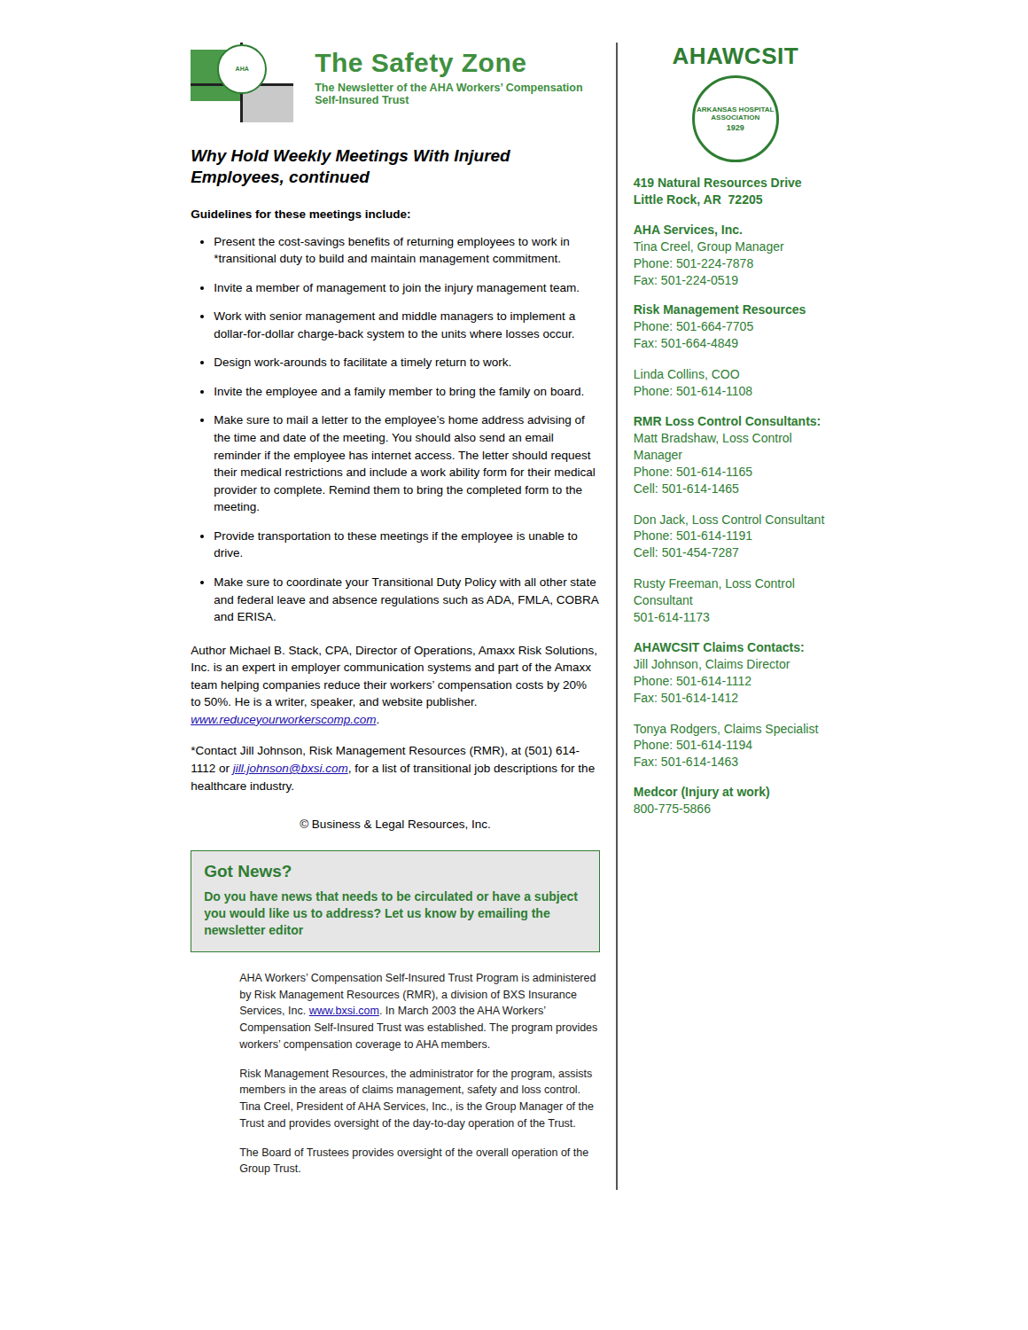AHA
The Safety Zone
The Newsletter of the AHA Workers’ Compensation Self-Insured Trust
Why Hold Weekly Meetings With Injured Employees, continued
Guidelines for these meetings include:
Present the cost-savings benefits of returning employees to work in *transitional duty to build and maintain management commitment.
Invite a member of management to join the injury management team.
Work with senior management and middle managers to implement a dollar-for-dollar charge-back system to the units where losses occur.
Design work-arounds to facilitate a timely return to work.
Invite the employee and a family member to bring the family on board.
Make sure to mail a letter to the employee’s home address advising of the time and date of the meeting. You should also send an email reminder if the employee has internet access. The letter should request their medical restrictions and include a work ability form for their medical provider to complete. Remind them to bring the completed form to the meeting.
Provide transportation to these meetings if the employee is unable to drive.
Make sure to coordinate your Transitional Duty Policy with all other state and federal leave and absence regulations such as ADA, FMLA, COBRA and ERISA.
Author Michael B. Stack, CPA, Director of Operations, Amaxx Risk Solutions, Inc. is an expert in employer communication systems and part of the Amaxx team helping companies reduce their workers’ compensation costs by 20% to 50%. He is a writer, speaker, and website publisher. www.reduceyourworkerscomp.com.
*Contact Jill Johnson, Risk Management Resources (RMR), at (501) 614-1112 or jill.johnson@bxsi.com, for a list of transitional job descriptions for the healthcare industry.
© Business & Legal Resources, Inc.
Got News?
Do you have news that needs to be circulated or have a subject you would like us to address? Let us know by emailing the newsletter editor
AHA Workers’ Compensation Self-Insured Trust Program is administered by Risk Management Resources (RMR), a division of BXS Insurance Services, Inc. www.bxsi.com. In March 2003 the AHA Workers’ Compensation Self-Insured Trust was established. The program provides workers’ compensation coverage to AHA members.
Risk Management Resources, the administrator for the program, assists members in the areas of claims management, safety and loss control. Tina Creel, President of AHA Services, Inc., is the Group Manager of the Trust and provides oversight of the day-to-day operation of the Trust.
The Board of Trustees provides oversight of the overall operation of the Group Trust.
AHAWCSIT
ARKANSAS HOSPITAL ASSOCIATION
1929
419 Natural Resources Drive
Little Rock, AR 72205
AHA Services, Inc.
Tina Creel, Group Manager
Phone: 501-224-7878
Fax: 501-224-0519
Risk Management Resources
Phone: 501-664-7705
Fax: 501-664-4849
Linda Collins, COO
Phone: 501-614-1108
RMR Loss Control Consultants:
Matt Bradshaw, Loss Control Manager
Phone: 501-614-1165
Cell: 501-614-1465
Don Jack, Loss Control Consultant
Phone: 501-614-1191
Cell: 501-454-7287
Rusty Freeman, Loss Control Consultant
501-614-1173
AHAWCSIT Claims Contacts:
Jill Johnson, Claims Director
Phone: 501-614-1112
Fax: 501-614-1412
Tonya Rodgers, Claims Specialist
Phone: 501-614-1194
Fax: 501-614-1463
Medcor (Injury at work)
800-775-5866